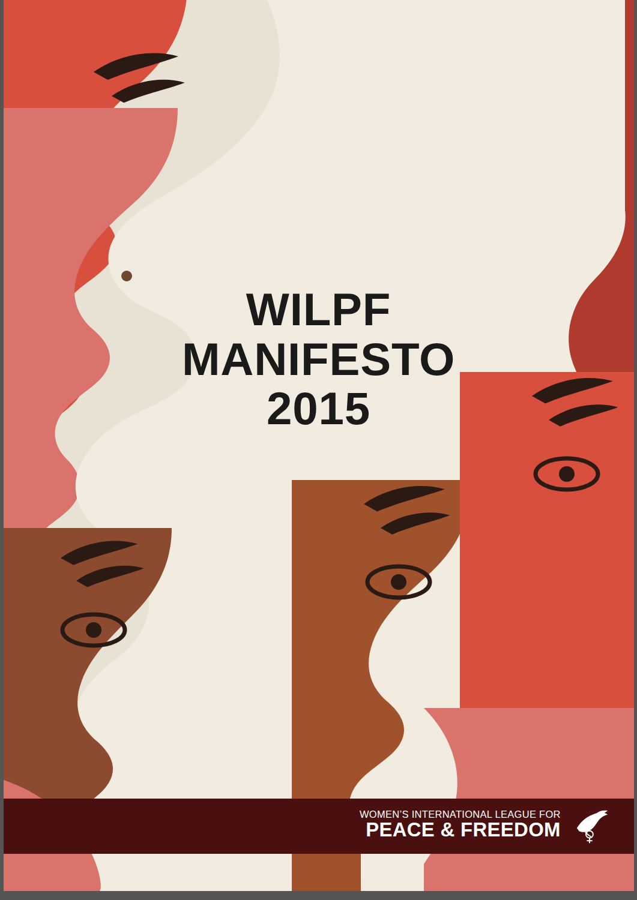WILPF
Manifesto
2015
Women’s International League for Peace & Freedom
WILPF Manifesto 2015 — Women’s International League for Peace & Freedom.